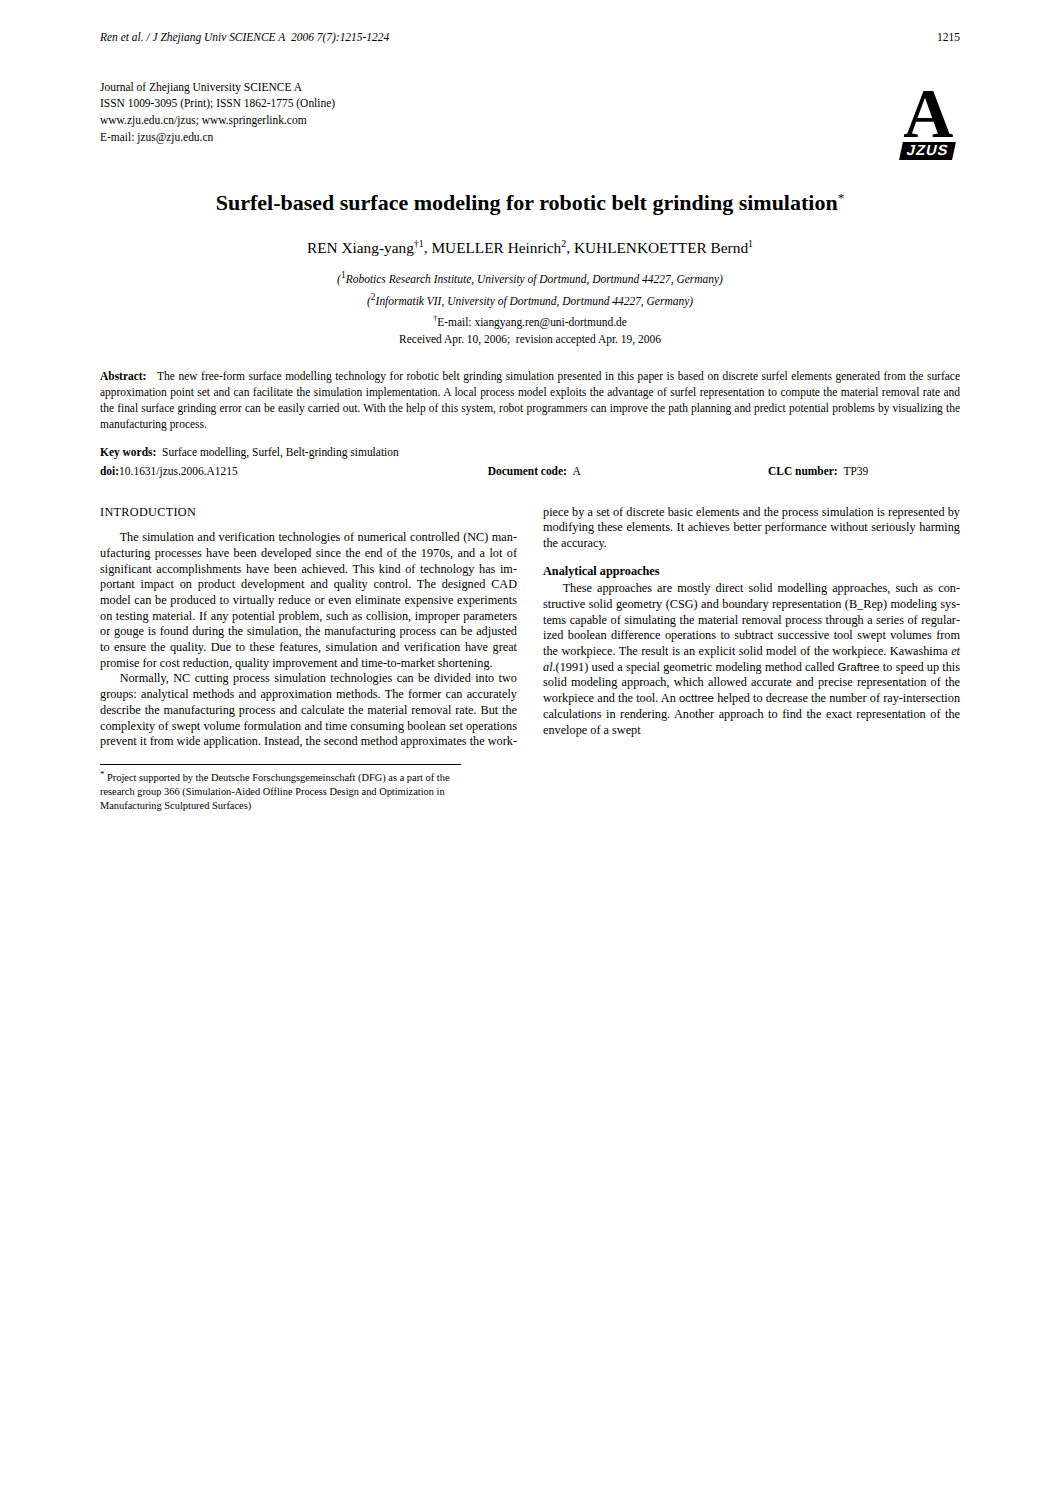Ren et al. / J Zhejiang Univ SCIENCE A 2006 7(7):1215-1224 1215
Journal of Zhejiang University SCIENCE A
ISSN 1009-3095 (Print); ISSN 1862-1775 (Online)
www.zju.edu.cn/jzus; www.springerlink.com
E-mail: jzus@zju.edu.cn
A JZUS
Surfel-based surface modeling for robotic belt grinding simulation*
REN Xiang-yang†1, MUELLER Heinrich2, KUHLENKOETTER Bernd1
(1Robotics Research Institute, University of Dortmund, Dortmund 44227, Germany)
(2Informatik VII, University of Dortmund, Dortmund 44227, Germany)
†E-mail: xiangyang.ren@uni-dortmund.de
Received Apr. 10, 2006; revision accepted Apr. 19, 2006
Abstract: The new free-form surface modelling technology for robotic belt grinding simulation presented in this paper is based on discrete surfel elements generated from the surface approximation point set and can facilitate the simulation implementation. A local process model exploits the advantage of surfel representation to compute the material removal rate and the final surface grinding error can be easily carried out. With the help of this system, robot programmers can improve the path planning and predict potential problems by visualizing the manufacturing process.
Key words: Surface modelling, Surfel, Belt-grinding simulation
doi: 10.1631/jzus.2006.A1215 Document code: A CLC number: TP39
Introduction
The simulation and verification technologies of numerical controlled (NC) manufacturing processes have been developed since the end of the 1970s, and a lot of significant accomplishments have been achieved. This kind of technology has important impact on product development and quality control. The designed CAD model can be produced to virtually reduce or even eliminate expensive experiments on testing material. If any potential problem, such as collision, improper parameters or gouge is found during the simulation, the manufacturing process can be adjusted to ensure the quality. Due to these features, simulation and verification have great promise for cost reduction, quality improvement and time-to-market shortening.
Normally, NC cutting process simulation technologies can be divided into two groups: analytical methods and approximation methods. The former can accurately describe the manufacturing process and calculate the material removal rate. But the complexity of swept volume formulation and time consuming boolean set operations prevent it from wide application. Instead, the second method approximates the workpiece by a set of discrete basic elements and the process simulation is represented by modifying these elements. It achieves better performance without seriously harming the accuracy.
Analytical approaches
These approaches are mostly direct solid modelling approaches, such as constructive solid geometry (CSG) and boundary representation (B_Rep) modeling systems capable of simulating the material removal process through a series of regularized boolean difference operations to subtract successive tool swept volumes from the workpiece. The result is an explicit solid model of the workpiece. Kawashima et al.(1991) used a special geometric modeling method called Graftree to speed up this solid modeling approach, which allowed accurate and precise representation of the workpiece and the tool. An octtree helped to decrease the number of ray-intersection calculations in rendering. Another approach to find the exact representation of the envelope of a swept
* Project supported by the Deutsche Forschungsgemeinschaft (DFG) as a part of the research group 366 (Simulation-Aided Offline Process Design and Optimization in Manufacturing Sculptured Surfaces)